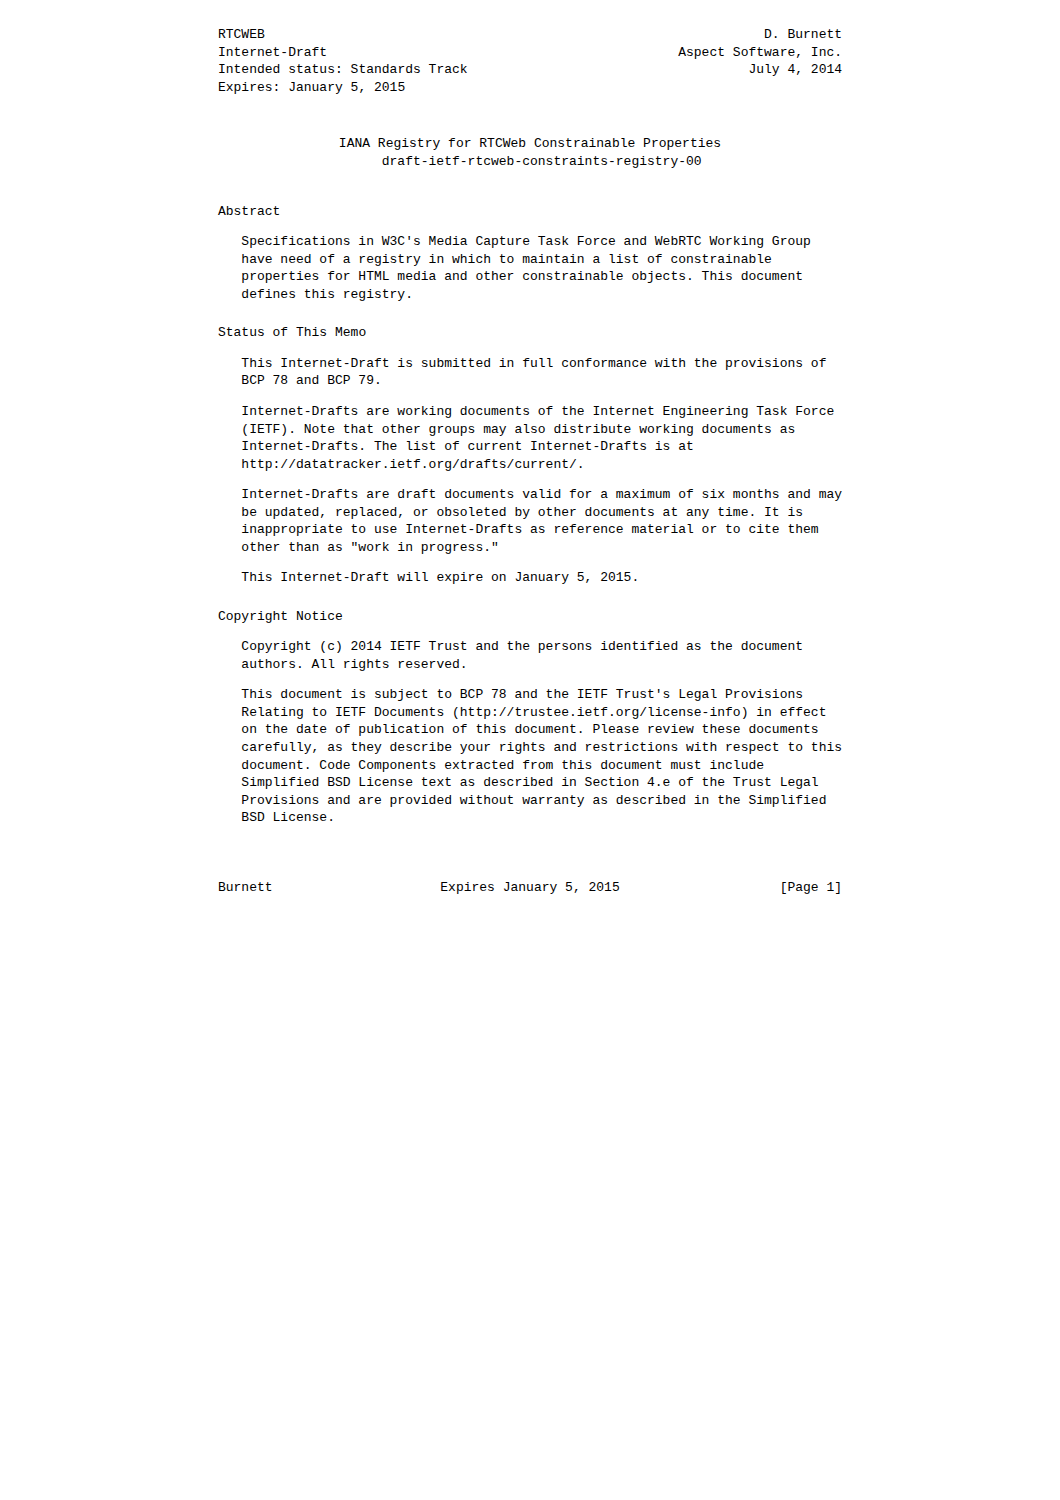RTCWEB Internet-Draft Intended status: Standards Track Expires: January 5, 2015
D. Burnett Aspect Software, Inc. July 4, 2014
IANA Registry for RTCWeb Constrainable Properties
draft-ietf-rtcweb-constraints-registry-00
Abstract
Specifications in W3C's Media Capture Task Force and WebRTC Working Group have need of a registry in which to maintain a list of constrainable properties for HTML media and other constrainable objects. This document defines this registry.
Status of This Memo
This Internet-Draft is submitted in full conformance with the provisions of BCP 78 and BCP 79.
Internet-Drafts are working documents of the Internet Engineering Task Force (IETF). Note that other groups may also distribute working documents as Internet-Drafts. The list of current Internet-Drafts is at http://datatracker.ietf.org/drafts/current/.
Internet-Drafts are draft documents valid for a maximum of six months and may be updated, replaced, or obsoleted by other documents at any time. It is inappropriate to use Internet-Drafts as reference material or to cite them other than as "work in progress."
This Internet-Draft will expire on January 5, 2015.
Copyright Notice
Copyright (c) 2014 IETF Trust and the persons identified as the document authors. All rights reserved.
This document is subject to BCP 78 and the IETF Trust's Legal Provisions Relating to IETF Documents (http://trustee.ietf.org/license-info) in effect on the date of publication of this document. Please review these documents carefully, as they describe your rights and restrictions with respect to this document. Code Components extracted from this document must include Simplified BSD License text as described in Section 4.e of the Trust Legal Provisions and are provided without warranty as described in the Simplified BSD License.
Burnett
Expires January 5, 2015
[Page 1]